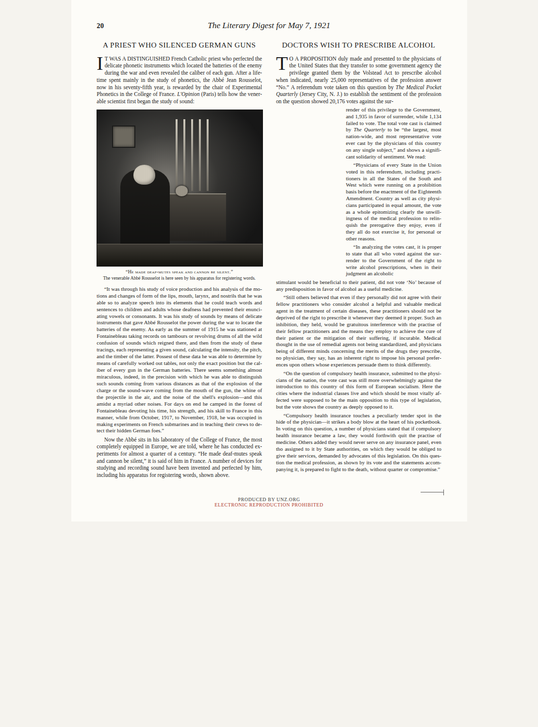20 The Literary Digest for May 7, 1921
A Priest Who Silenced German Guns
IT WAS A DISTINGUISHED French Catholic priest who perfected the delicate phonetic instruments which located the batteries of the enemy during the war and even revealed the caliber of each gun. After a lifetime spent mainly in the study of phonetics, the Abbé Jean Rousselot, now in his seventy-fifth year, is rewarded by the chair of Experimental Phonetics in the College of France. L'Opinion (Paris) tells how the venerable scientist first began the study of sound:
“He made deaf-mutes speak and cannon be silent.” The venerable Abbé Rousselot is here seen by his apparatus for registering words.
“It was through his study of voice production and his analysis of the motions and changes of form of the lips, mouth, larynx, and nostrils that he was able so to analyze speech into its elements that he could teach words and sentences to children and adults whose deafness had prevented their enunciating vowels or consonants. It was his study of sounds by means of delicate instruments that gave Abbé Rousselot the power during the war to locate the batteries of the enemy. As early as the summer of 1915 he was stationed at Fontainebleau taking records on tambours or revolving drums of all the wild confusion of sounds which reigned there, and then from the study of these tracings, each representing a given sound, calculating the intensity, the pitch, and the timber of the latter. Possest of these data he was able to determine by means of carefully worked out tables, not only the exact position but the caliber of every gun in the German batteries. There seems something almost miraculous, indeed, in the precision with which he was able to distinguish such sounds coming from various distances as that of the explosion of the charge or the sound-wave coming from the mouth of the gun, the whine of the projectile in the air, and the noise of the shell's explosion—and this amidst a myriad other noises. For days on end he camped in the forest of Fontainebleau devoting his time, his strength, and his skill to France in this manner, while from October, 1917, to November, 1918, he was occupied in making experiments on French submarines and in teaching their crews to detect their hidden German foes.”
Now the Abbé sits in his laboratory of the College of France, the most completely equipped in Europe, we are told, where he has conducted experiments for almost a quarter of a century. “He made deaf-mutes speak and cannon be silent,” it is said of him in France. A number of devices for studying and recording sound have been invented and perfected by him, including his apparatus for registering words, shown above.
Doctors Wish to Prescribe Alcohol
TO A PROPOSITION duly made and presented to the physicians of the United States that they transfer to some government agency the privilege granted them by the Volstead Act to prescribe alcohol when indicated, nearly 25,000 representatives of the profession answer “No.” A referendum vote taken on this question by The Medical Pocket Quarterly (Jersey City, N. J.) to establish the sentiment of the profession on the question showed 20,176 votes against the sur-
render of this privilege to the Government, and 1,935 in favor of surrender, while 1,134 failed to vote. The total vote cast is claimed by The Quarterly to be “the largest, most nation-wide, and most representative vote ever cast by the physicians of this country on any single subject,” and shows a significant solidarity of sentiment. We read:
“Physicians of every State in the Union voted in this referendum, including practitioners in all the States of the South and West which were running on a prohibition basis before the enactment of the Eighteenth Amendment. Country as well as city physicians participated in equal amount, the vote as a whole epitomizing clearly the unwillingness of the medical profession to relinquish the prerogative they enjoy, even if they all do not exercise it, for personal or other reasons.
“In analyzing the votes cast, it is proper to state that all who voted against the surrender to the Government of the right to write alcohol prescriptions, when in their judgment an alcoholic
stimulant would be beneficial to their patient, did not vote ‘No’ because of any predisposition in favor of alcohol as a useful medicine.
“Still others believed that even if they personally did not agree with their fellow practitioners who consider alcohol a helpful and valuable medical agent in the treatment of certain diseases, these practitioners should not be deprived of the right to prescribe it whenever they deemed it proper. Such an inhibition, they held, would be gratuitous interference with the practise of their fellow practitioners and the means they employ to achieve the cure of their patient or the mitigation of their suffering, if incurable. Medical thought in the use of remedial agents not being standardized, and physicians being of different minds concerning the merits of the drugs they prescribe, no physician, they say, has an inherent right to impose his personal preferences upon others whose experiences persuade them to think differently.
“On the question of compulsory health insurance, submitted to the physicians of the nation, the vote cast was still more overwhelmingly against the introduction to this country of this form of European socialism. Here the cities where the industrial classes live and which should be most vitally affected were supposed to be the main opposition to this type of legislation, but the vote shows the country as deeply opposed to it.
“Compulsory health insurance touches a peculiarly tender spot in the hide of the physician—it strikes a body blow at the heart of his pocketbook. In voting on this question, a number of physicians stated that if compulsory health insurance became a law, they would forthwith quit the practise of medicine. Others added they would never serve on any insurance panel, even tho assigned to it by State authorities, on which they would be obliged to give their services, demanded by advocates of this legislation. On this question the medical profession, as shown by its vote and the statements accompanying it, is prepared to fight to the death, without quarter or compromise.”
PRODUCED BY UNZ.ORG
ELECTRONIC REPRODUCTION PROHIBITED